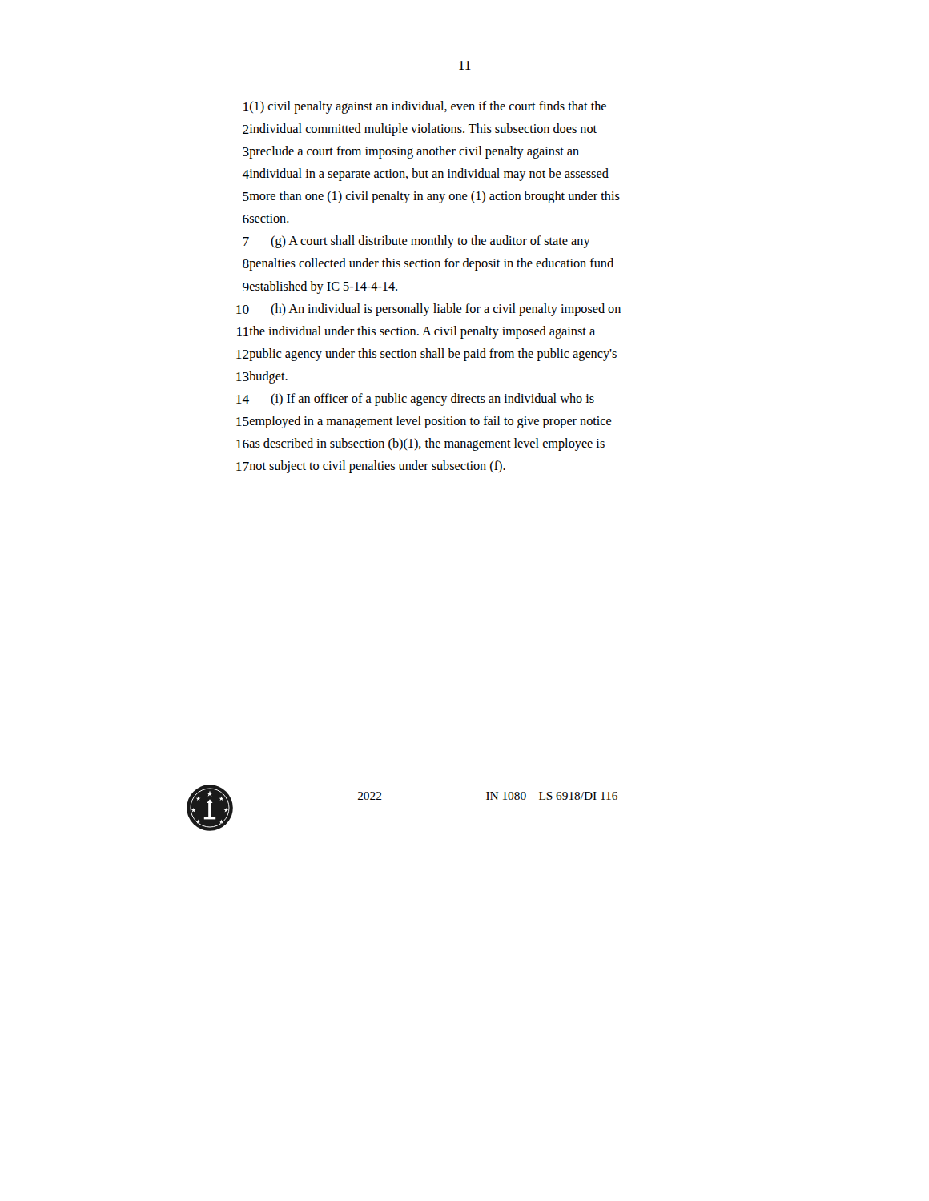11
| 1 | (1) civil penalty against an individual, even if the court finds that the |
| 2 | individual committed multiple violations. This subsection does not |
| 3 | preclude a court from imposing another civil penalty against an |
| 4 | individual in a separate action, but an individual may not be assessed |
| 5 | more than one (1) civil penalty in any one (1) action brought under this |
| 6 | section. |
| 7 | (g) A court shall distribute monthly to the auditor of state any |
| 8 | penalties collected under this section for deposit in the education fund |
| 9 | established by IC 5-14-4-14. |
| 10 | (h) An individual is personally liable for a civil penalty imposed on |
| 11 | the individual under this section. A civil penalty imposed against a |
| 12 | public agency under this section shall be paid from the public agency's |
| 13 | budget. |
| 14 | (i) If an officer of a public agency directs an individual who is |
| 15 | employed in a management level position to fail to give proper notice |
| 16 | as described in subsection (b)(1), the management level employee is |
| 17 | not subject to civil penalties under subsection (f). |
2022 IN 1080—LS 6918/DI 116